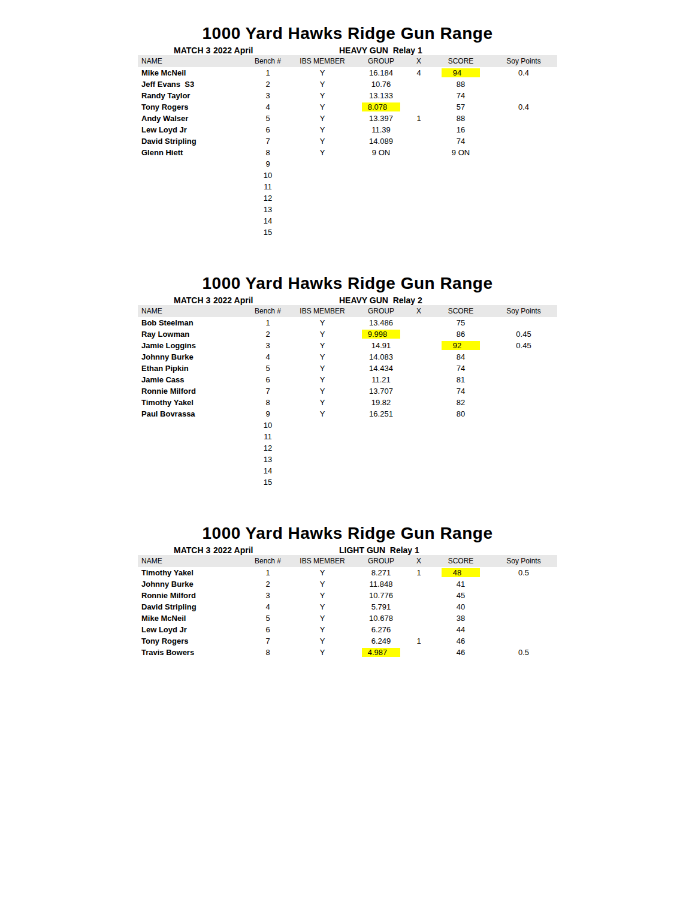1000 Yard Hawks Ridge Gun Range
MATCH 3 2022 April HEAVY GUN Relay 1
| NAME | Bench # | IBS MEMBER | GROUP | X | SCORE | Soy Points |
| --- | --- | --- | --- | --- | --- | --- |
| Mike McNeil | 1 | Y | 16.184 | 4 | 94 | 0.4 |
| Jeff Evans S3 | 2 | Y | 10.76 | | 88 | |
| Randy Taylor | 3 | Y | 13.133 | | 74 | |
| Tony Rogers | 4 | Y | 8.078 | | 57 | 0.4 |
| Andy Walser | 5 | Y | 13.397 | 1 | 88 | |
| Lew Loyd Jr | 6 | Y | 11.39 | | 16 | |
| David Stripling | 7 | Y | 14.089 | | 74 | |
| Glenn Hiett | 8 | Y | 9 ON | | 9 ON | |
| | 9 | | | | | |
| | 10 | | | | | |
| | 11 | | | | | |
| | 12 | | | | | |
| | 13 | | | | | |
| | 14 | | | | | |
| | 15 | | | | | |
1000 Yard Hawks Ridge Gun Range
MATCH 3 2022 April HEAVY GUN Relay 2
| NAME | Bench # | IBS MEMBER | GROUP | X | SCORE | Soy Points |
| --- | --- | --- | --- | --- | --- | --- |
| Bob Steelman | 1 | Y | 13.486 | | 75 | |
| Ray Lowman | 2 | Y | 9.998 | | 86 | 0.45 |
| Jamie Loggins | 3 | Y | 14.91 | | 92 | 0.45 |
| Johnny Burke | 4 | Y | 14.083 | | 84 | |
| Ethan Pipkin | 5 | Y | 14.434 | | 74 | |
| Jamie Cass | 6 | Y | 11.21 | | 81 | |
| Ronnie Milford | 7 | Y | 13.707 | | 74 | |
| Timothy Yakel | 8 | Y | 19.82 | | 82 | |
| Paul Bovrassa | 9 | Y | 16.251 | | 80 | |
| | 10 | | | | | |
| | 11 | | | | | |
| | 12 | | | | | |
| | 13 | | | | | |
| | 14 | | | | | |
| | 15 | | | | | |
1000 Yard Hawks Ridge Gun Range
MATCH 3 2022 April LIGHT GUN Relay 1
| NAME | Bench # | IBS MEMBER | GROUP | X | SCORE | Soy Points |
| --- | --- | --- | --- | --- | --- | --- |
| Timothy Yakel | 1 | Y | 8.271 | 1 | 48 | 0.5 |
| Johnny Burke | 2 | Y | 11.848 | | 41 | |
| Ronnie Milford | 3 | Y | 10.776 | | 45 | |
| David Stripling | 4 | Y | 5.791 | | 40 | |
| Mike McNeil | 5 | Y | 10.678 | | 38 | |
| Lew Loyd Jr | 6 | Y | 6.276 | | 44 | |
| Tony Rogers | 7 | Y | 6.249 | 1 | 46 | |
| Travis Bowers | 8 | Y | 4.987 | | 46 | 0.5 |